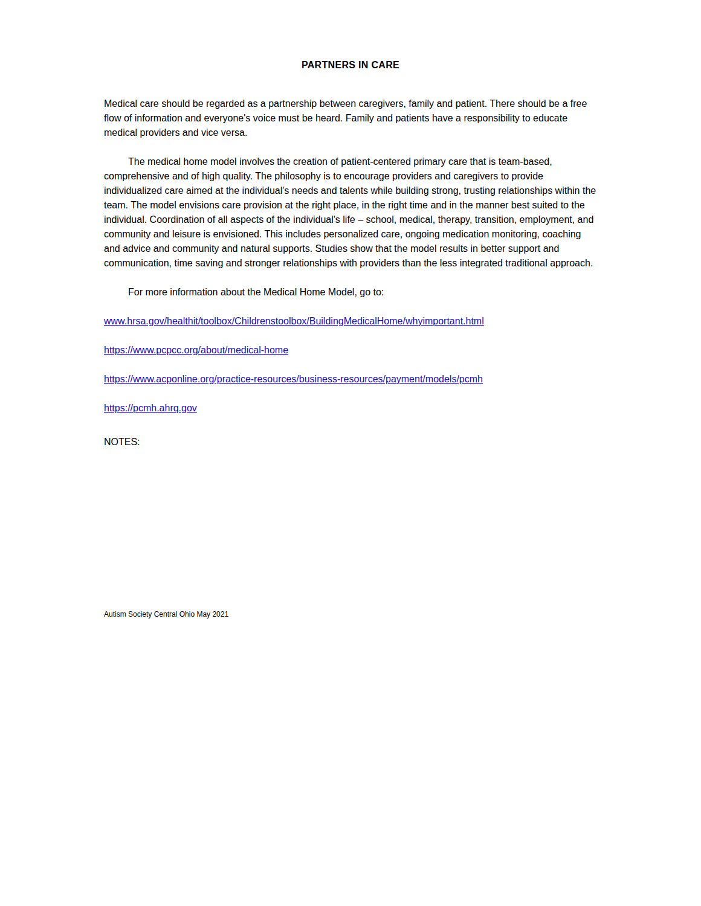PARTNERS IN CARE
Medical care should be regarded as a partnership between caregivers, family and patient. There should be a free flow of information and everyone's voice must be heard. Family and patients have a responsibility to educate medical providers and vice versa.
The medical home model involves the creation of patient-centered primary care that is team-based, comprehensive and of high quality. The philosophy is to encourage providers and caregivers to provide individualized care aimed at the individual's needs and talents while building strong, trusting relationships within the team. The model envisions care provision at the right place, in the right time and in the manner best suited to the individual. Coordination of all aspects of the individual's life – school, medical, therapy, transition, employment, and community and leisure is envisioned. This includes personalized care, ongoing medication monitoring, coaching and advice and community and natural supports. Studies show that the model results in better support and communication, time saving and stronger relationships with providers than the less integrated traditional approach.
For more information about the Medical Home Model, go to:
www.hrsa.gov/healthit/toolbox/Childrenstoolbox/BuildingMedicalHome/whyimportant.html
https://www.pcpcc.org/about/medical-home
https://www.acponline.org/practice-resources/business-resources/payment/models/pcmh
https://pcmh.ahrq.gov
NOTES:
Autism Society Central Ohio May 2021